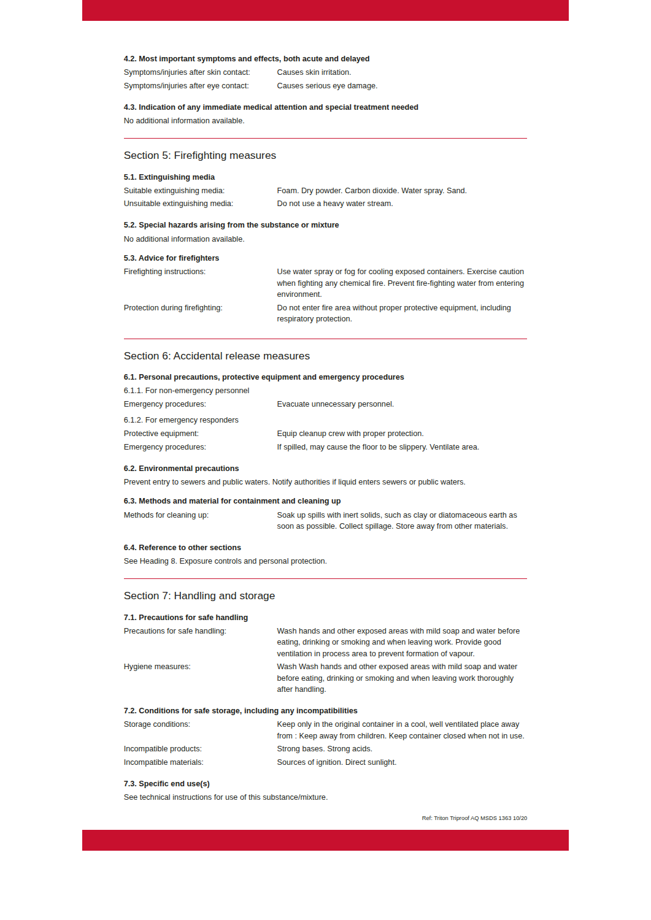4.2. Most important symptoms and effects, both acute and delayed
| Symptoms/injuries after skin contact: | Causes skin irritation. |
| Symptoms/injuries after eye contact: | Causes serious eye damage. |
4.3. Indication of any immediate medical attention and special treatment needed
No additional information available.
Section 5: Firefighting measures
5.1. Extinguishing media
| Suitable extinguishing media: | Foam. Dry powder. Carbon dioxide. Water spray. Sand. |
| Unsuitable extinguishing media: | Do not use a heavy water stream. |
5.2. Special hazards arising from the substance or mixture
No additional information available.
5.3. Advice for firefighters
| Firefighting instructions: | Use water spray or fog for cooling exposed containers. Exercise caution when fighting any chemical fire. Prevent fire-fighting water from entering environment. |
| Protection during firefighting: | Do not enter fire area without proper protective equipment, including respiratory protection. |
Section 6: Accidental release measures
6.1. Personal precautions, protective equipment and emergency procedures
6.1.1. For non-emergency personnel
| Emergency procedures: | Evacuate unnecessary personnel. |
6.1.2. For emergency responders
| Protective equipment: | Equip cleanup crew with proper protection. |
| Emergency procedures: | If spilled, may cause the floor to be slippery. Ventilate area. |
6.2. Environmental precautions
Prevent entry to sewers and public waters. Notify authorities if liquid enters sewers or public waters.
6.3. Methods and material for containment and cleaning up
| Methods for cleaning up: | Soak up spills with inert solids, such as clay or diatomaceous earth as soon as possible. Collect spillage. Store away from other materials. |
6.4. Reference to other sections
See Heading 8. Exposure controls and personal protection.
Section 7: Handling and storage
7.1. Precautions for safe handling
| Precautions for safe handling: | Wash hands and other exposed areas with mild soap and water before eating, drinking or smoking and when leaving work. Provide good ventilation in process area to prevent formation of vapour. |
| Hygiene measures: | Wash Wash hands and other exposed areas with mild soap and water before eating, drinking or smoking and when leaving work thoroughly after handling. |
7.2. Conditions for safe storage, including any incompatibilities
| Storage conditions: | Keep only in the original container in a cool, well ventilated place away from : Keep away from children. Keep container closed when not in use. |
| Incompatible products: | Strong bases. Strong acids. |
| Incompatible materials: | Sources of ignition. Direct sunlight. |
7.3. Specific end use(s)
See technical instructions for use of this substance/mixture.
Ref: Triton Triproof AQ MSDS 1363 10/20